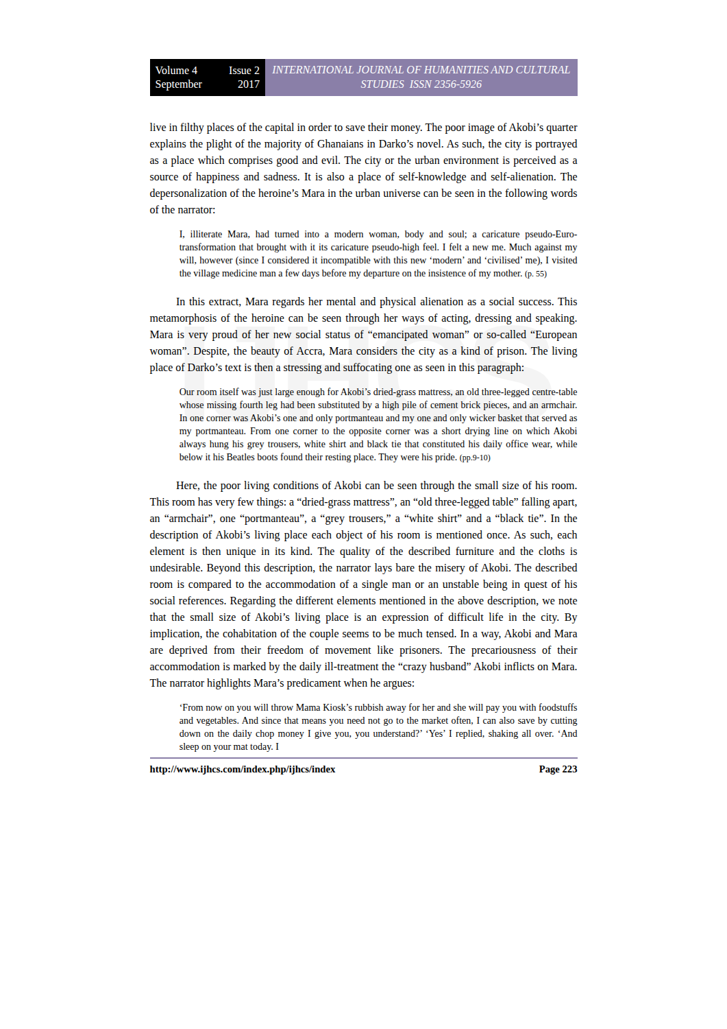IJHCS
Volume 4 Issue 2
September 2017
INTERNATIONAL JOURNAL OF HUMANITIES AND CULTURAL STUDIES ISSN 2356-5926
live in filthy places of the capital in order to save their money. The poor image of Akobi’s quarter explains the plight of the majority of Ghanaians in Darko’s novel. As such, the city is portrayed as a place which comprises good and evil. The city or the urban environment is perceived as a source of happiness and sadness. It is also a place of self-knowledge and self-alienation. The depersonalization of the heroine’s Mara in the urban universe can be seen in the following words of the narrator:
I, illiterate Mara, had turned into a modern woman, body and soul; a caricature pseudo-Euro-transformation that brought with it its caricature pseudo-high feel. I felt a new me. Much against my will, however (since I considered it incompatible with this new ‘modern’ and ‘civilised’ me), I visited the village medicine man a few days before my departure on the insistence of my mother. (p. 55)
In this extract, Mara regards her mental and physical alienation as a social success. This metamorphosis of the heroine can be seen through her ways of acting, dressing and speaking. Mara is very proud of her new social status of “emancipated woman” or so-called “European woman”. Despite, the beauty of Accra, Mara considers the city as a kind of prison. The living place of Darko’s text is then a stressing and suffocating one as seen in this paragraph:
Our room itself was just large enough for Akobi’s dried-grass mattress, an old three-legged centre-table whose missing fourth leg had been substituted by a high pile of cement brick pieces, and an armchair. In one corner was Akobi’s one and only portmanteau and my one and only wicker basket that served as my portmanteau. From one corner to the opposite corner was a short drying line on which Akobi always hung his grey trousers, white shirt and black tie that constituted his daily office wear, while below it his Beatles boots found their resting place. They were his pride. (pp.9-10)
Here, the poor living conditions of Akobi can be seen through the small size of his room. This room has very few things: a “dried-grass mattress”, an “old three-legged table” falling apart, an “armchair”, one “portmanteau”, a “grey trousers,” a “white shirt” and a “black tie”. In the description of Akobi’s living place each object of his room is mentioned once. As such, each element is then unique in its kind. The quality of the described furniture and the cloths is undesirable. Beyond this description, the narrator lays bare the misery of Akobi. The described room is compared to the accommodation of a single man or an unstable being in quest of his social references. Regarding the different elements mentioned in the above description, we note that the small size of Akobi’s living place is an expression of difficult life in the city. By implication, the cohabitation of the couple seems to be much tensed. In a way, Akobi and Mara are deprived from their freedom of movement like prisoners. The precariousness of their accommodation is marked by the daily ill-treatment the “crazy husband” Akobi inflicts on Mara. The narrator highlights Mara’s predicament when he argues:
‘From now on you will throw Mama Kiosk’s rubbish away for her and she will pay you with foodstuffs and vegetables. And since that means you need not go to the market often, I can also save by cutting down on the daily chop money I give you, you understand?’ ‘Yes’ I replied, shaking all over. ‘And sleep on your mat today. I
http://www.ijhcs.com/index.php/ijhcs/index
Page 223